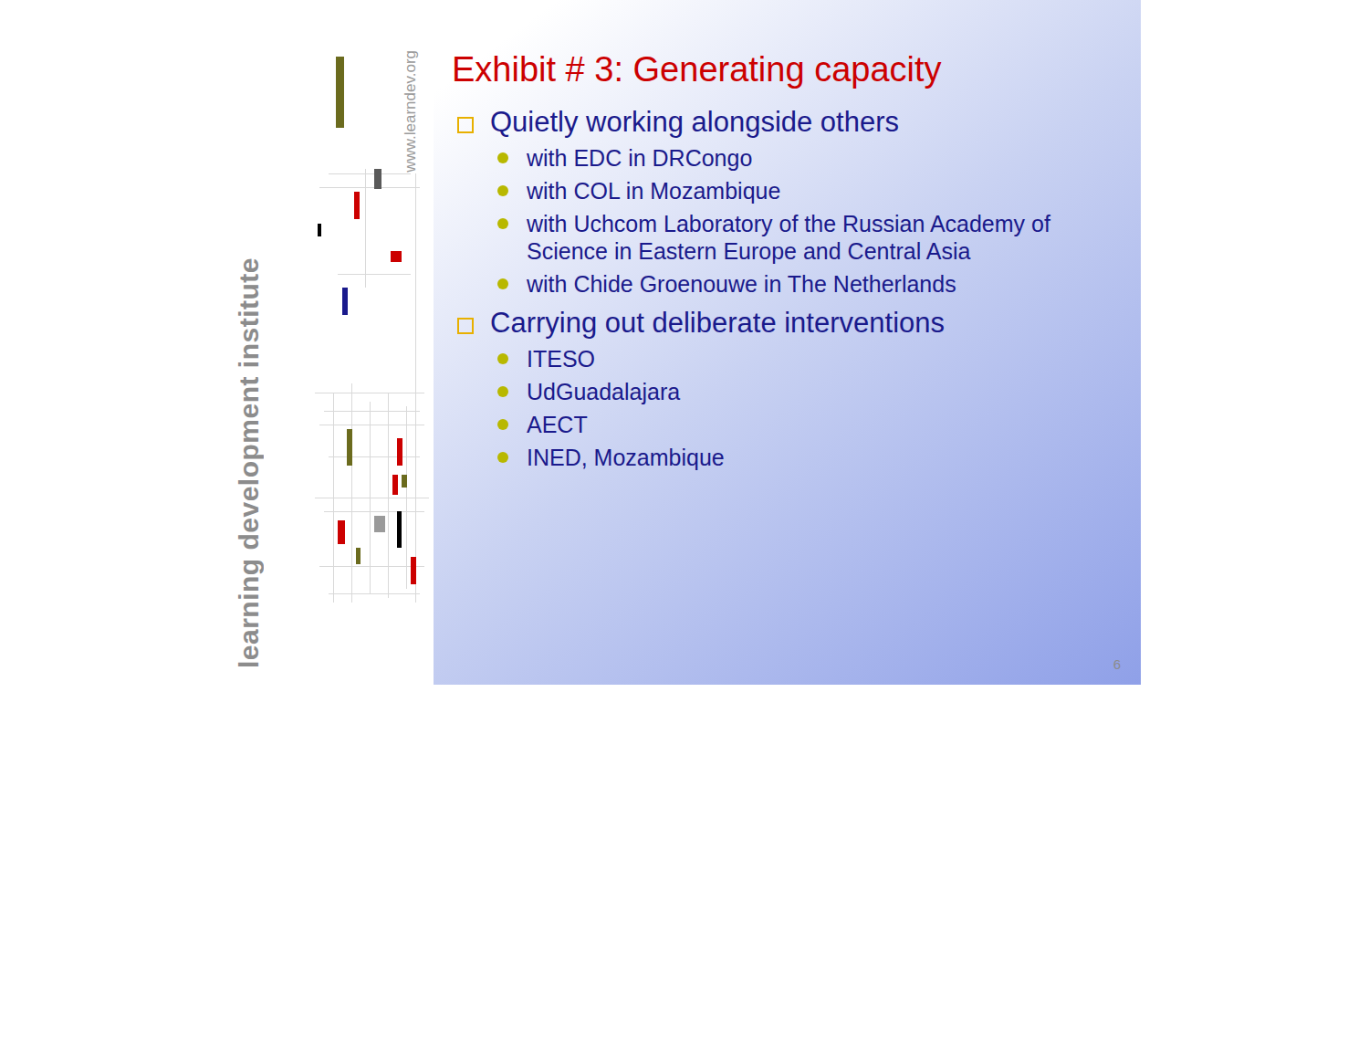learning development institute
www.learndev.org
Exhibit # 3: Generating capacity
Quietly working alongside others
with EDC in DRCongo
with COL in Mozambique
with Uchcom Laboratory of the Russian Academy of Science in Eastern Europe and Central Asia
with Chide Groenouwe in The Netherlands
Carrying out deliberate interventions
ITESO
UdGuadalajara
AECT
INED, Mozambique
6